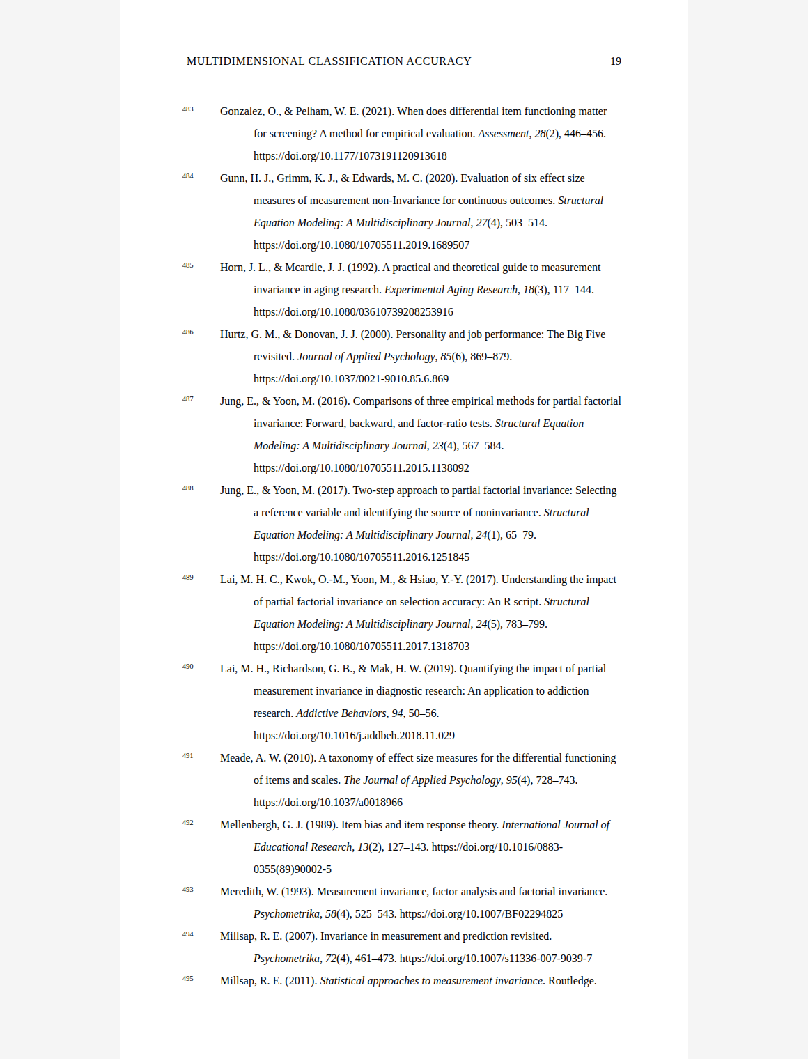Multidimensional Classification Accuracy 19
Gonzalez, O., & Pelham, W. E. (2021). When does differential item functioning matter for screening? A method for empirical evaluation. Assessment, 28(2), 446–456. https://doi.org/10.1177/1073191120913618
Gunn, H. J., Grimm, K. J., & Edwards, M. C. (2020). Evaluation of six effect size measures of measurement non-Invariance for continuous outcomes. Structural Equation Modeling: A Multidisciplinary Journal, 27(4), 503–514. https://doi.org/10.1080/10705511.2019.1689507
Horn, J. L., & Mcardle, J. J. (1992). A practical and theoretical guide to measurement invariance in aging research. Experimental Aging Research, 18(3), 117–144. https://doi.org/10.1080/03610739208253916
Hurtz, G. M., & Donovan, J. J. (2000). Personality and job performance: The Big Five revisited. Journal of Applied Psychology, 85(6), 869–879. https://doi.org/10.1037/0021-9010.85.6.869
Jung, E., & Yoon, M. (2016). Comparisons of three empirical methods for partial factorial invariance: Forward, backward, and factor-ratio tests. Structural Equation Modeling: A Multidisciplinary Journal, 23(4), 567–584. https://doi.org/10.1080/10705511.2015.1138092
Jung, E., & Yoon, M. (2017). Two-step approach to partial factorial invariance: Selecting a reference variable and identifying the source of noninvariance. Structural Equation Modeling: A Multidisciplinary Journal, 24(1), 65–79. https://doi.org/10.1080/10705511.2016.1251845
Lai, M. H. C., Kwok, O.-M., Yoon, M., & Hsiao, Y.-Y. (2017). Understanding the impact of partial factorial invariance on selection accuracy: An R script. Structural Equation Modeling: A Multidisciplinary Journal, 24(5), 783–799. https://doi.org/10.1080/10705511.2017.1318703
Lai, M. H., Richardson, G. B., & Mak, H. W. (2019). Quantifying the impact of partial measurement invariance in diagnostic research: An application to addiction research. Addictive Behaviors, 94, 50–56. https://doi.org/10.1016/j.addbeh.2018.11.029
Meade, A. W. (2010). A taxonomy of effect size measures for the differential functioning of items and scales. The Journal of Applied Psychology, 95(4), 728–743. https://doi.org/10.1037/a0018966
Mellenbergh, G. J. (1989). Item bias and item response theory. International Journal of Educational Research, 13(2), 127–143. https://doi.org/10.1016/0883-0355(89)90002-5
Meredith, W. (1993). Measurement invariance, factor analysis and factorial invariance. Psychometrika, 58(4), 525–543. https://doi.org/10.1007/BF02294825
Millsap, R. E. (2007). Invariance in measurement and prediction revisited. Psychometrika, 72(4), 461–473. https://doi.org/10.1007/s11336-007-9039-7
Millsap, R. E. (2011). Statistical approaches to measurement invariance. Routledge.